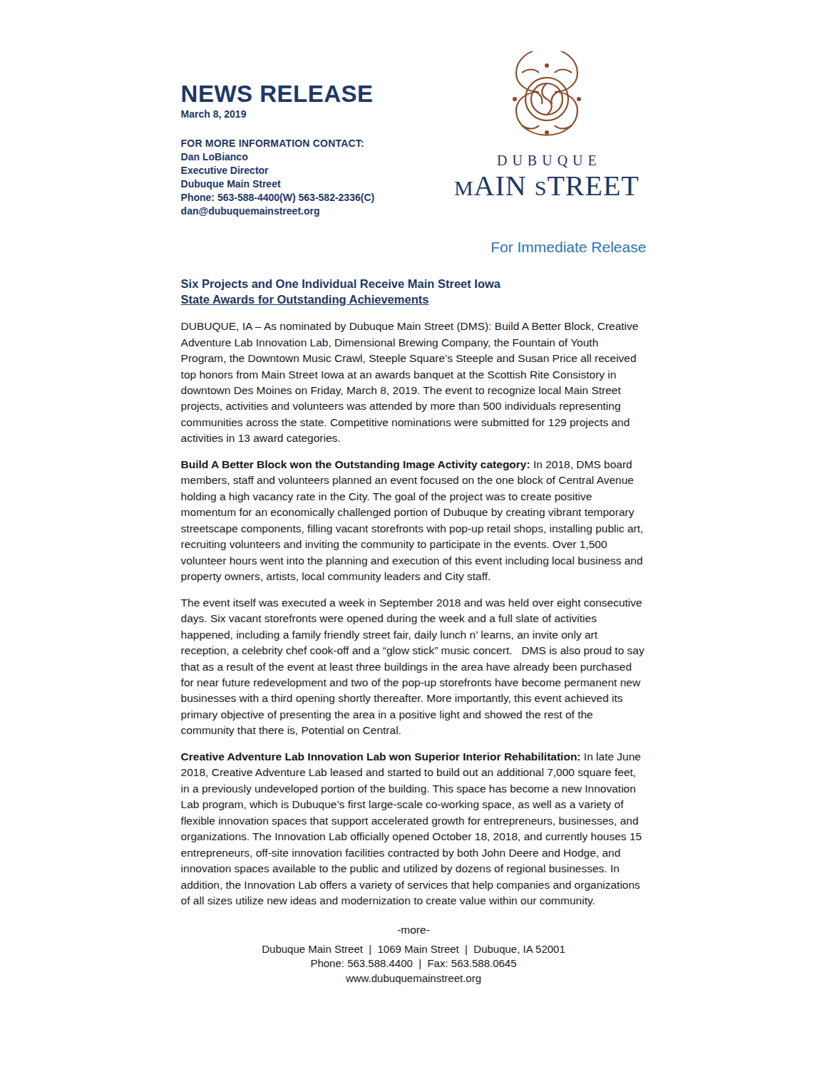NEWS RELEASE
March 8, 2019
FOR MORE INFORMATION CONTACT:
Dan LoBianco
Executive Director
Dubuque Main Street
Phone: 563-588-4400(W) 563-582-2336(C)
dan@dubuquemainstreet.org
Ornamental quatrefoil emblem
Dubuque
MAIN STREET
For Immediate Release
Six Projects and One Individual Receive Main Street Iowa
State Awards for Outstanding Achievements
DUBUQUE, IA – As nominated by Dubuque Main Street (DMS): Build A Better Block, Creative Adventure Lab Innovation Lab, Dimensional Brewing Company, the Fountain of Youth Program, the Downtown Music Crawl, Steeple Square’s Steeple and Susan Price all received top honors from Main Street Iowa at an awards banquet at the Scottish Rite Consistory in downtown Des Moines on Friday, March 8, 2019. The event to recognize local Main Street projects, activities and volunteers was attended by more than 500 individuals representing communities across the state. Competitive nominations were submitted for 129 projects and activities in 13 award categories.
Build A Better Block won the Outstanding Image Activity category: In 2018, DMS board members, staff and volunteers planned an event focused on the one block of Central Avenue holding a high vacancy rate in the City. The goal of the project was to create positive momentum for an economically challenged portion of Dubuque by creating vibrant temporary streetscape components, filling vacant storefronts with pop-up retail shops, installing public art, recruiting volunteers and inviting the community to participate in the events. Over 1,500 volunteer hours went into the planning and execution of this event including local business and property owners, artists, local community leaders and City staff.
The event itself was executed a week in September 2018 and was held over eight consecutive days. Six vacant storefronts were opened during the week and a full slate of activities happened, including a family friendly street fair, daily lunch n’ learns, an invite only art reception, a celebrity chef cook-off and a “glow stick” music concert. DMS is also proud to say that as a result of the event at least three buildings in the area have already been purchased for near future redevelopment and two of the pop-up storefronts have become permanent new businesses with a third opening shortly thereafter. More importantly, this event achieved its primary objective of presenting the area in a positive light and showed the rest of the community that there is, Potential on Central.
Creative Adventure Lab Innovation Lab won Superior Interior Rehabilitation: In late June 2018, Creative Adventure Lab leased and started to build out an additional 7,000 square feet, in a previously undeveloped portion of the building. This space has become a new Innovation Lab program, which is Dubuque’s first large-scale co-working space, as well as a variety of flexible innovation spaces that support accelerated growth for entrepreneurs, businesses, and organizations. The Innovation Lab officially opened October 18, 2018, and currently houses 15 entrepreneurs, off-site innovation facilities contracted by both John Deere and Hodge, and innovation spaces available to the public and utilized by dozens of regional businesses. In addition, the Innovation Lab offers a variety of services that help companies and organizations of all sizes utilize new ideas and modernization to create value within our community.
-more-
Dubuque Main Street | 1069 Main Street | Dubuque, IA 52001
Phone: 563.588.4400 | Fax: 563.588.0645
www.dubuquemainstreet.org